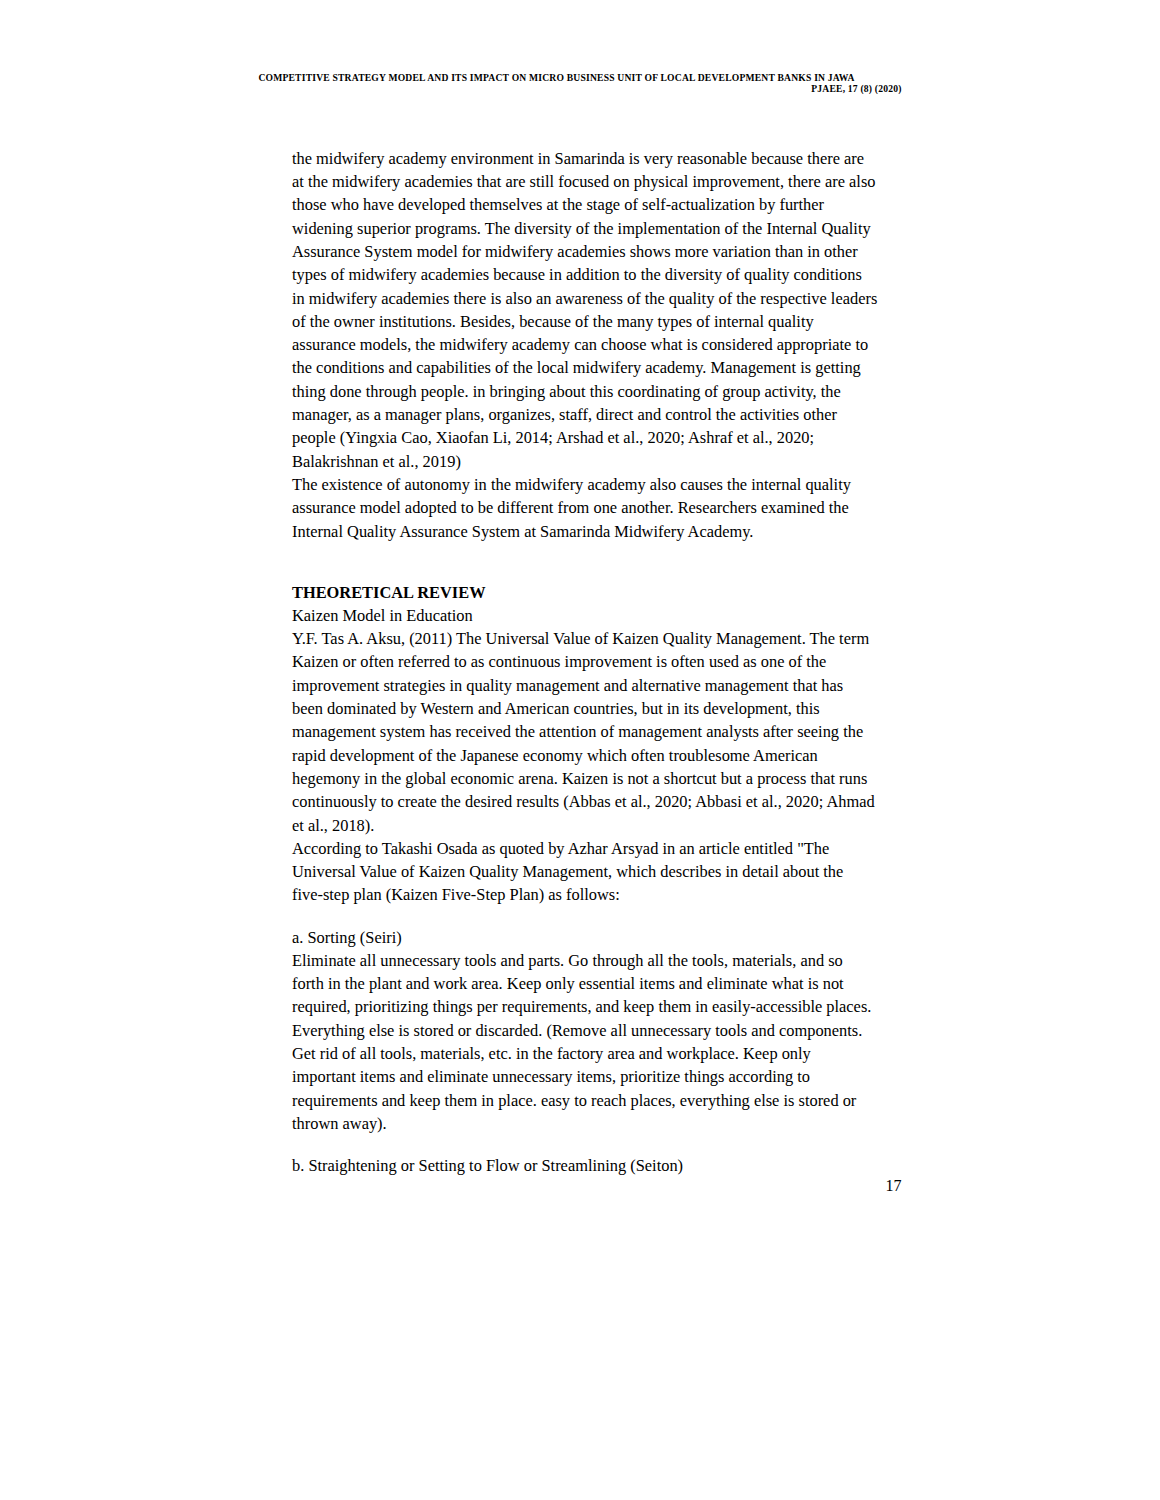COMPETITIVE STRATEGY MODEL AND ITS IMPACT ON MICRO BUSINESS UNIT OF LOCAL DEVELOPMENT BANKS IN JAWA PJAEE, 17 (8) (2020)
the midwifery academy environment in Samarinda is very reasonable because there are at the midwifery academies that are still focused on physical improvement, there are also those who have developed themselves at the stage of self-actualization by further widening superior programs. The diversity of the implementation of the Internal Quality Assurance System model for midwifery academies shows more variation than in other types of midwifery academies because in addition to the diversity of quality conditions in midwifery academies there is also an awareness of the quality of the respective leaders of the owner institutions. Besides, because of the many types of internal quality assurance models, the midwifery academy can choose what is considered appropriate to the conditions and capabilities of the local midwifery academy. Management is getting thing done through people. in bringing about this coordinating of group activity, the manager, as a manager plans, organizes, staff, direct and control the activities other people (Yingxia Cao, Xiaofan Li, 2014; Arshad et al., 2020; Ashraf et al., 2020; Balakrishnan et al., 2019)
The existence of autonomy in the midwifery academy also causes the internal quality assurance model adopted to be different from one another. Researchers examined the Internal Quality Assurance System at Samarinda Midwifery Academy.
THEORETICAL REVIEW
Kaizen Model in Education
Y.F. Tas A. Aksu, (2011) The Universal Value of Kaizen Quality Management. The term Kaizen or often referred to as continuous improvement is often used as one of the improvement strategies in quality management and alternative management that has been dominated by Western and American countries, but in its development, this management system has received the attention of management analysts after seeing the rapid development of the Japanese economy which often troublesome American hegemony in the global economic arena. Kaizen is not a shortcut but a process that runs continuously to create the desired results (Abbas et al., 2020; Abbasi et al., 2020; Ahmad et al., 2018).
According to Takashi Osada as quoted by Azhar Arsyad in an article entitled "The Universal Value of Kaizen Quality Management, which describes in detail about the five-step plan (Kaizen Five-Step Plan) as follows:
a. Sorting (Seiri)
Eliminate all unnecessary tools and parts. Go through all the tools, materials, and so forth in the plant and work area. Keep only essential items and eliminate what is not required, prioritizing things per requirements, and keep them in easily-accessible places. Everything else is stored or discarded. (Remove all unnecessary tools and components. Get rid of all tools, materials, etc. in the factory area and workplace. Keep only important items and eliminate unnecessary items, prioritize things according to requirements and keep them in place. easy to reach places, everything else is stored or thrown away).
b. Straightening or Setting to Flow or Streamlining (Seiton)
17